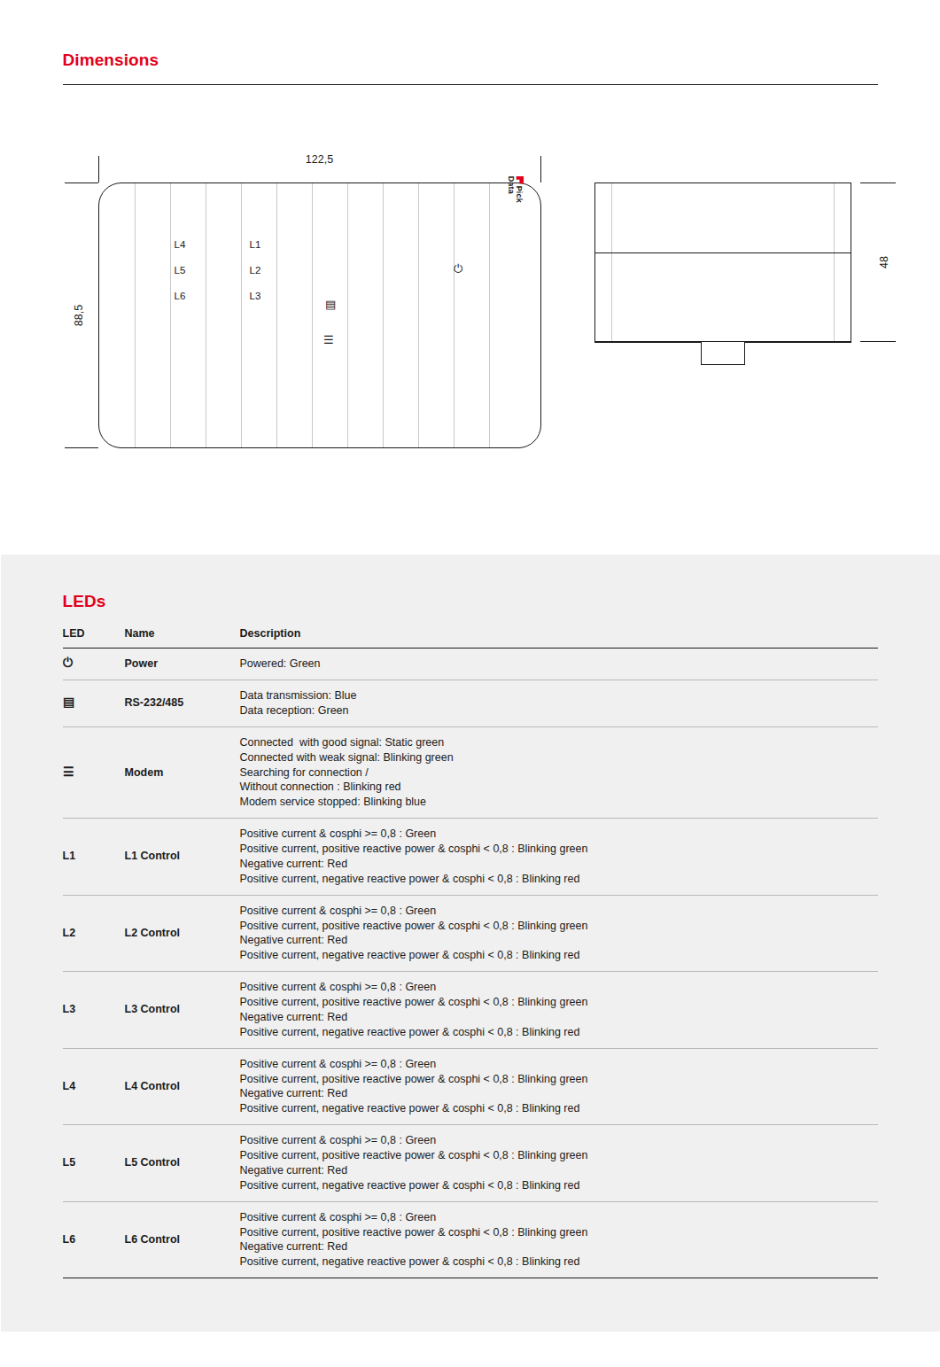Dimensions
122,5
88,5
L4
L5
L6
L1
L2
L3
⏻
▤
☰
Pick
Data
48
LEDs
| LED | Name | Description |
| --- | --- | --- |
| ⏻ | Power | Powered: Green |
| ▤ | RS-232/485 | Data transmission: Blue Data reception: Green |
| ☰ | Modem | Connected with good signal: Static green Connected with weak signal: Blinking green Searching for connection / Without connection : Blinking red Modem service stopped: Blinking blue |
| L1 | L1 Control | Positive current & cosphi >= 0,8 : Green Positive current, positive reactive power & cosphi < 0,8 : Blinking green Negative current: Red Positive current, negative reactive power & cosphi < 0,8 : Blinking red |
| L2 | L2 Control | Positive current & cosphi >= 0,8 : Green Positive current, positive reactive power & cosphi < 0,8 : Blinking green Negative current: Red Positive current, negative reactive power & cosphi < 0,8 : Blinking red |
| L3 | L3 Control | Positive current & cosphi >= 0,8 : Green Positive current, positive reactive power & cosphi < 0,8 : Blinking green Negative current: Red Positive current, negative reactive power & cosphi < 0,8 : Blinking red |
| L4 | L4 Control | Positive current & cosphi >= 0,8 : Green Positive current, positive reactive power & cosphi < 0,8 : Blinking green Negative current: Red Positive current, negative reactive power & cosphi < 0,8 : Blinking red |
| L5 | L5 Control | Positive current & cosphi >= 0,8 : Green Positive current, positive reactive power & cosphi < 0,8 : Blinking green Negative current: Red Positive current, negative reactive power & cosphi < 0,8 : Blinking red |
| L6 | L6 Control | Positive current & cosphi >= 0,8 : Green Positive current, positive reactive power & cosphi < 0,8 : Blinking green Negative current: Red Positive current, negative reactive power & cosphi < 0,8 : Blinking red |